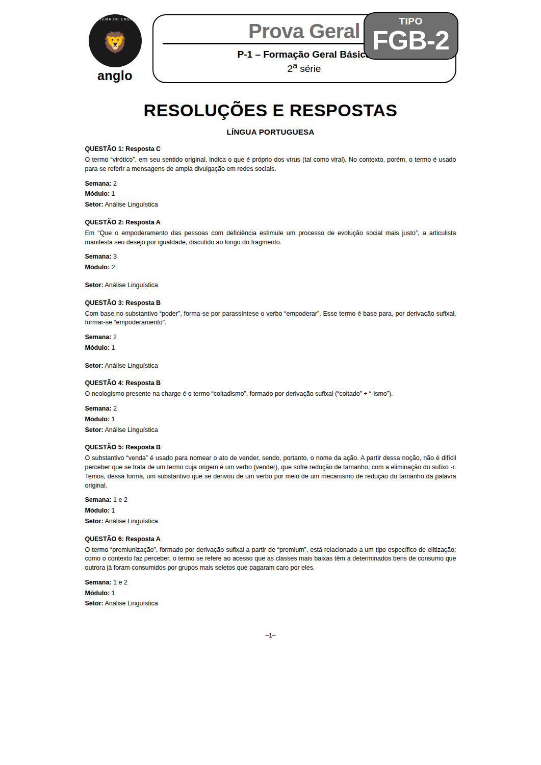Sistema de Ensino
🦁
anglo
TIPO
FGB-2
Prova Geral
P-1 – Formação Geral Básica
2a série
RESOLUÇÕES E RESPOSTAS
LÍNGUA PORTUGUESA
QUESTÃO 1: Resposta C
O termo “virótico”, em seu sentido original, indica o que é próprio dos vírus (tal como viral). No contexto, porém, o termo é usado para se referir a mensagens de ampla divulgação em redes sociais.
Semana: 2
Módulo: 1
Setor: Análise Linguística
QUESTÃO 2: Resposta A
Em “Que o empoderamento das pessoas com deficiência estimule um processo de evolução social mais justo”, a articulista manifesta seu desejo por igualdade, discutido ao longo do fragmento.
Semana: 3
Módulo: 2
Setor: Análise Linguística
QUESTÃO 3: Resposta B
Com base no substantivo “poder”, forma-se por parassíntese o verbo “empoderar”. Esse termo é base para, por derivação sufixal, formar-se “empoderamento”.
Semana: 2
Módulo: 1
Setor: Análise Linguística
QUESTÃO 4: Resposta B
O neologismo presente na charge é o termo “coitadismo”, formado por derivação sufixal (“coitado” + “-ismo”).
Semana: 2
Módulo: 1
Setor: Análise Linguística
QUESTÃO 5: Resposta B
O substantivo “venda” é usado para nomear o ato de vender, sendo, portanto, o nome da ação. A partir dessa noção, não é difícil perceber que se trata de um termo cuja origem é um verbo (vender), que sofre redução de tamanho, com a eliminação do sufixo -r. Temos, dessa forma, um substantivo que se derivou de um verbo por meio de um mecanismo de redução do tamanho da palavra original.
Semana: 1 e 2
Módulo: 1
Setor: Análise Linguística
QUESTÃO 6: Resposta A
O termo “premiunização”, formado por derivação sufixal a partir de “premium”, está relacionado a um tipo específico de elitização: como o contexto faz perceber, o termo se refere ao acesso que as classes mais baixas têm a determinados bens de consumo que outrora já foram consumidos por grupos mais seletos que pagaram caro por eles.
Semana: 1 e 2
Módulo: 1
Setor: Análise Linguística
–1–